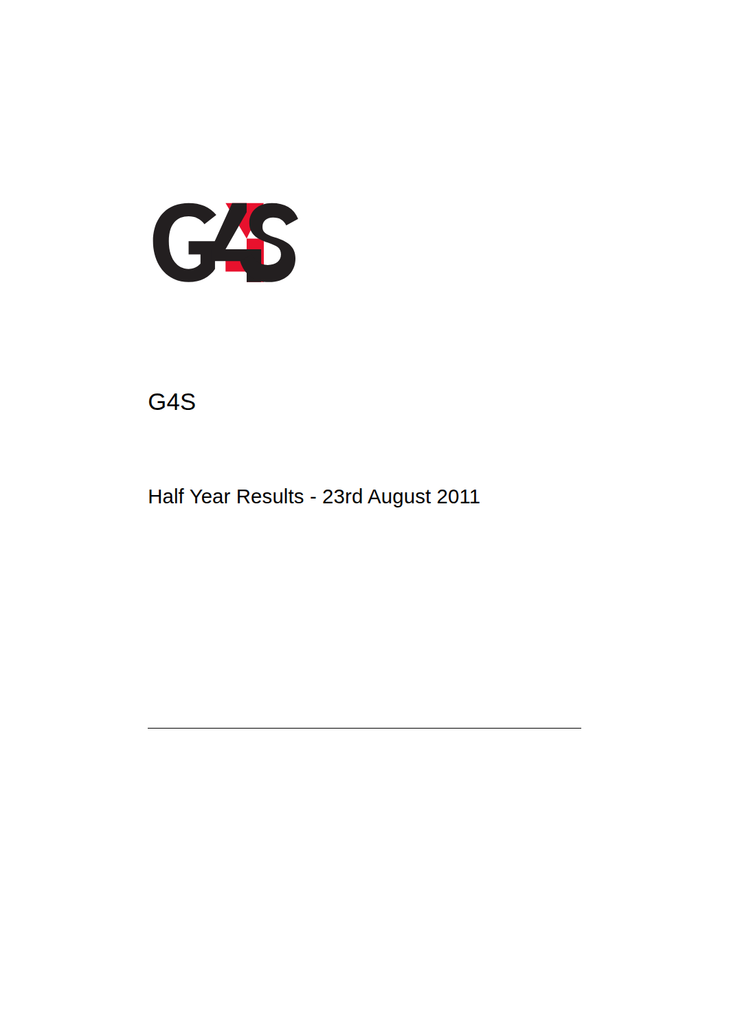G4S logo
G4S
Half Year Results - 23rd August 2011